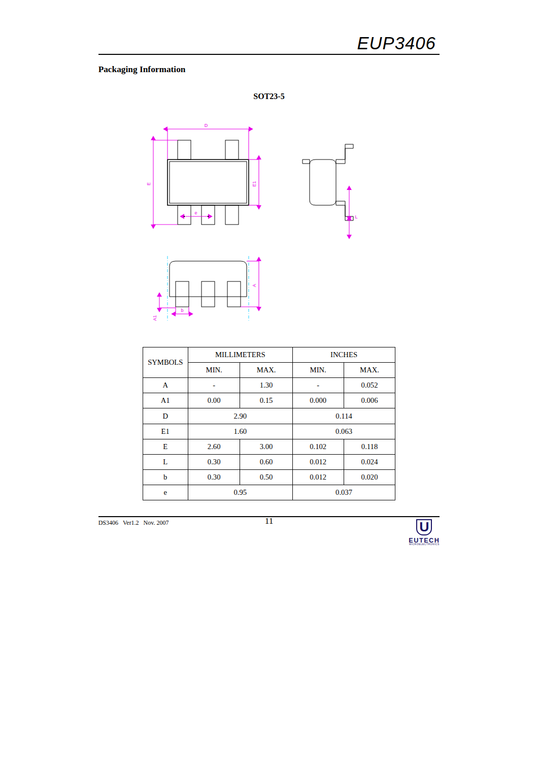EUP3406
Packaging Information
SOT23-5
D E E1 e L A A1 b
| SYMBOLS | MILLIMETERS | INCHES |
| --- | --- | --- |
| MIN. | MAX. | MIN. | MAX. |
| A | - | 1.30 | - | 0.052 |
| A1 | 0.00 | 0.15 | 0.000 | 0.006 |
| D | 2.90 | 0.114 |
| E1 | 1.60 | 0.063 |
| E | 2.60 | 3.00 | 0.102 | 0.118 |
| L | 0.30 | 0.60 | 0.012 | 0.024 |
| b | 0.30 | 0.50 | 0.012 | 0.020 |
| e | 0.95 | 0.037 |
DS3406 Ver1.2 Nov. 2007
11
U
EUTECH
MICROELECTRONICS